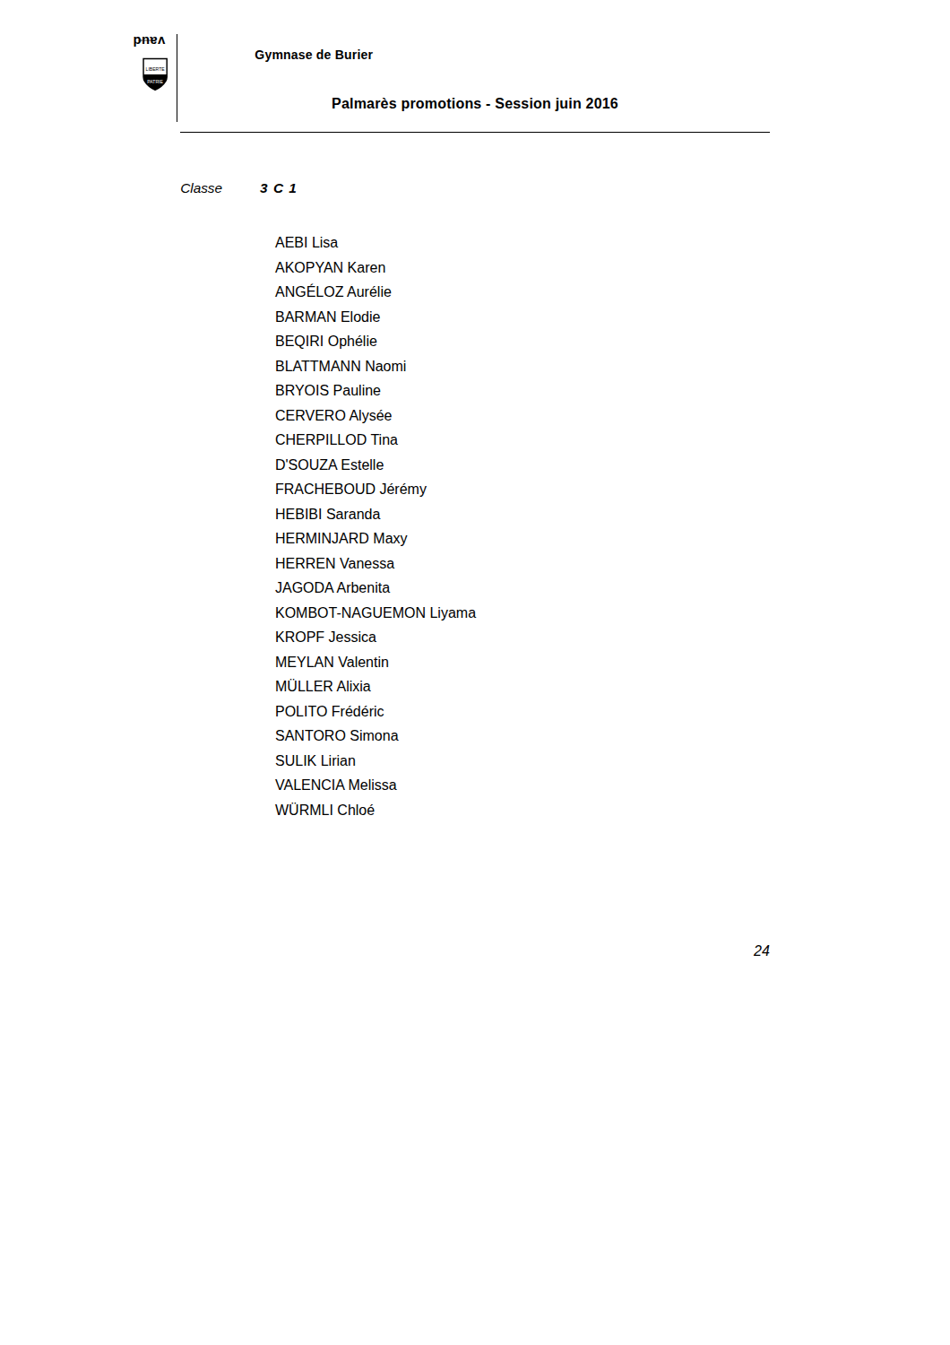vaud
canton de
LIBERTE PATRIE
Gymnase de Burier
Palmarès promotions - Session juin 2016
Classe 3 C 1
AEBI Lisa
AKOPYAN Karen
ANGÉLOZ Aurélie
BARMAN Elodie
BEQIRI Ophélie
BLATTMANN Naomi
BRYOIS Pauline
CERVERO Alysée
CHERPILLOD Tina
D'SOUZA Estelle
FRACHEBOUD Jérémy
HEBIBI Saranda
HERMINJARD Maxy
HERREN Vanessa
JAGODA Arbenita
KOMBOT-NAGUEMON Liyama
KROPF Jessica
MEYLAN Valentin
MÜLLER Alixia
POLITO Frédéric
SANTORO Simona
SULIK Lirian
VALENCIA Melissa
WÜRMLI Chloé
24